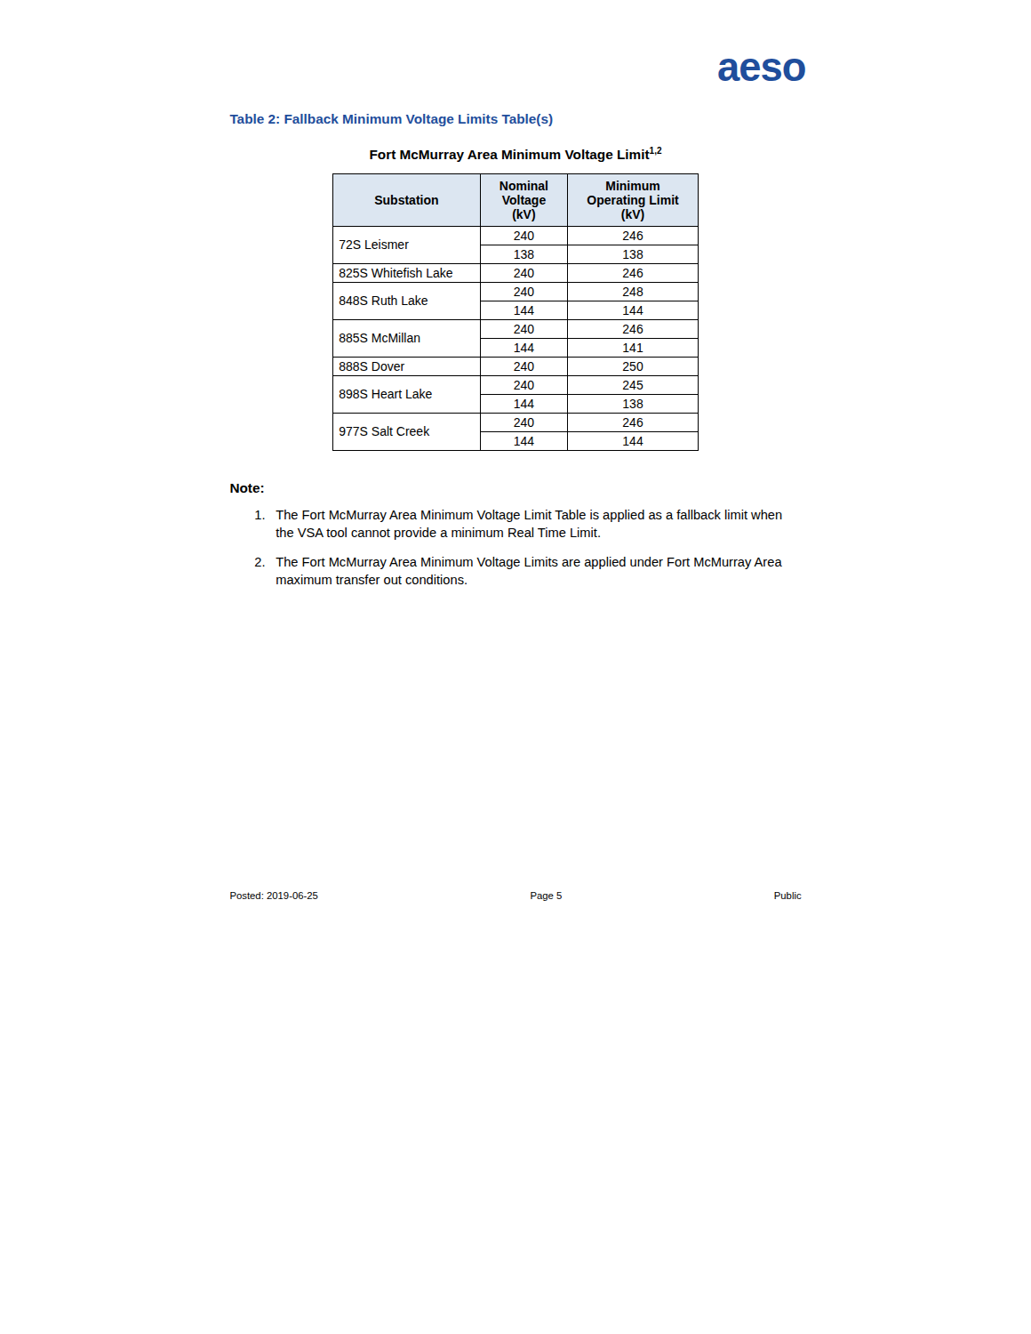aeso
Table 2: Fallback Minimum Voltage Limits Table(s)
Fort McMurray Area Minimum Voltage Limit1,2
| Substation | Nominal Voltage (kV) | Minimum Operating Limit (kV) |
| --- | --- | --- |
| 72S Leismer | 240 | 246 |
| 138 | 138 |
| 825S Whitefish Lake | 240 | 246 |
| 848S Ruth Lake | 240 | 248 |
| 144 | 144 |
| 885S McMillan | 240 | 246 |
| 144 | 141 |
| 888S Dover | 240 | 250 |
| 898S Heart Lake | 240 | 245 |
| 144 | 138 |
| 977S Salt Creek | 240 | 246 |
| 144 | 144 |
Note:
The Fort McMurray Area Minimum Voltage Limit Table is applied as a fallback limit when the VSA tool cannot provide a minimum Real Time Limit.
The Fort McMurray Area Minimum Voltage Limits are applied under Fort McMurray Area maximum transfer out conditions.
Posted: 2019-06-25 Public
Page 5